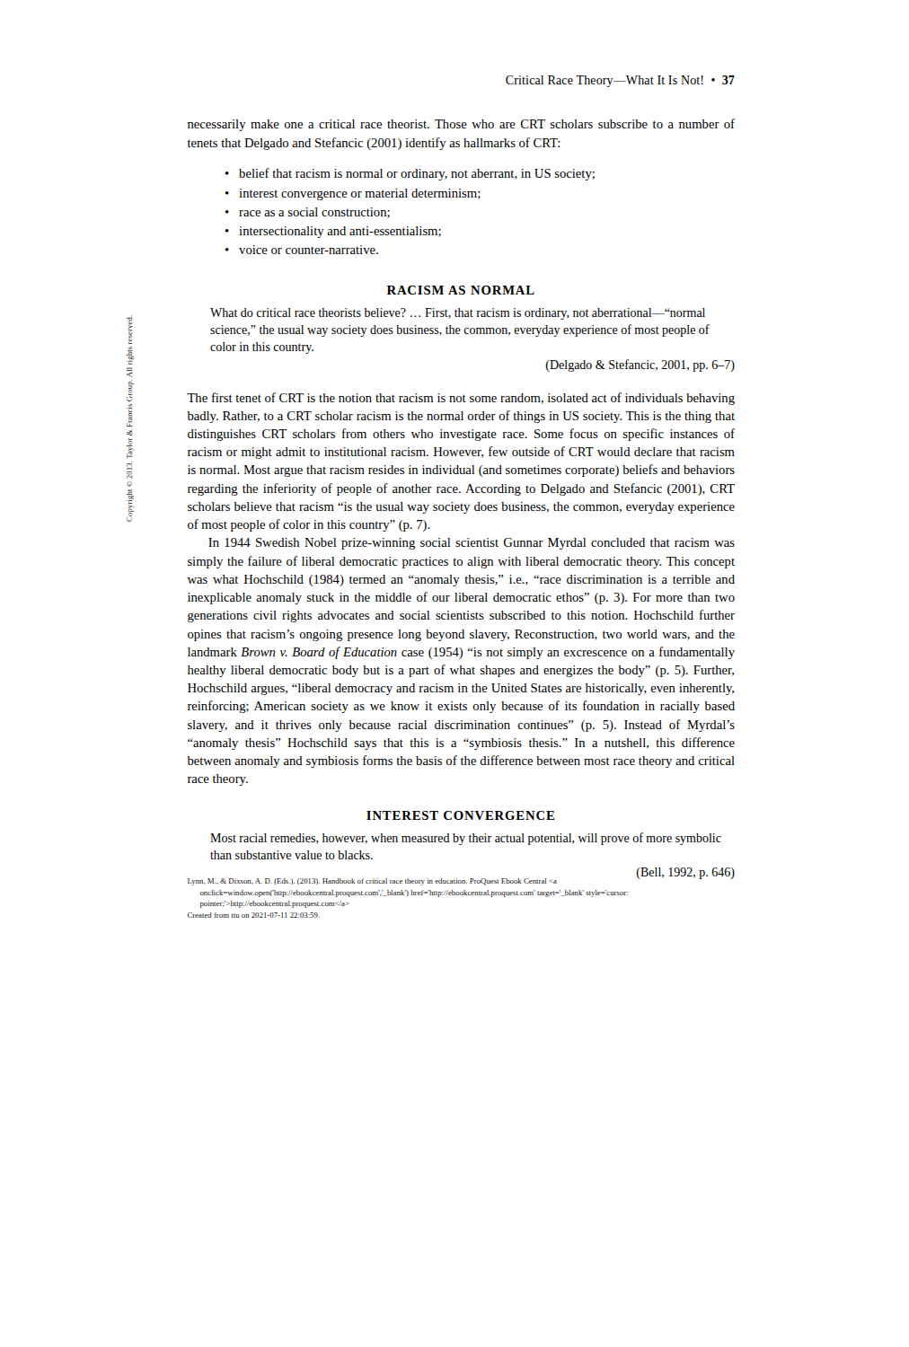Critical Race Theory—What It Is Not! • 37
necessarily make one a critical race theorist. Those who are CRT scholars subscribe to a number of tenets that Delgado and Stefancic (2001) identify as hallmarks of CRT:
belief that racism is normal or ordinary, not aberrant, in US society;
interest convergence or material determinism;
race as a social construction;
intersectionality and anti-essentialism;
voice or counter-narrative.
Racism as Normal
What do critical race theorists believe? … First, that racism is ordinary, not aberrational—“normal science,” the usual way society does business, the common, everyday experience of most people of color in this country.
(Delgado & Stefancic, 2001, pp. 6–7)
The first tenet of CRT is the notion that racism is not some random, isolated act of individuals behaving badly. Rather, to a CRT scholar racism is the normal order of things in US society. This is the thing that distinguishes CRT scholars from others who investigate race. Some focus on specific instances of racism or might admit to institutional racism. However, few outside of CRT would declare that racism is normal. Most argue that racism resides in individual (and sometimes corporate) beliefs and behaviors regarding the inferiority of people of another race. According to Delgado and Stefancic (2001), CRT scholars believe that racism “is the usual way society does business, the common, everyday experience of most people of color in this country” (p. 7).
In 1944 Swedish Nobel prize-winning social scientist Gunnar Myrdal concluded that racism was simply the failure of liberal democratic practices to align with liberal democratic theory. This concept was what Hochschild (1984) termed an “anomaly thesis,” i.e., “race discrimination is a terrible and inexplicable anomaly stuck in the middle of our liberal democratic ethos” (p. 3). For more than two generations civil rights advocates and social scientists subscribed to this notion. Hochschild further opines that racism’s ongoing presence long beyond slavery, Reconstruction, two world wars, and the landmark Brown v. Board of Education case (1954) “is not simply an excrescence on a fundamentally healthy liberal democratic body but is a part of what shapes and energizes the body” (p. 5). Further, Hochschild argues, “liberal democracy and racism in the United States are historically, even inherently, reinforcing; American society as we know it exists only because of its foundation in racially based slavery, and it thrives only because racial discrimination continues” (p. 5). Instead of Myrdal’s “anomaly thesis” Hochschild says that this is a “symbiosis thesis.” In a nutshell, this difference between anomaly and symbiosis forms the basis of the difference between most race theory and critical race theory.
Interest Convergence
Most racial remedies, however, when measured by their actual potential, will prove of more symbolic than substantive value to blacks.
(Bell, 1992, p. 646)
Copyright © 2013. Taylor & Francis Group. All rights reserved.
Lynn, M., & Dixson, A. D. (Eds.). (2013). Handbook of critical race theory in education. ProQuest Ebook Central <a onclick=window.open('http://ebookcentral.proquest.com','_blank') href='http://ebookcentral.proquest.com' target='_blank' style='cursor: pointer;'>http://ebookcentral.proquest.com</a> Created from ttu on 2021-07-11 22:03:59.